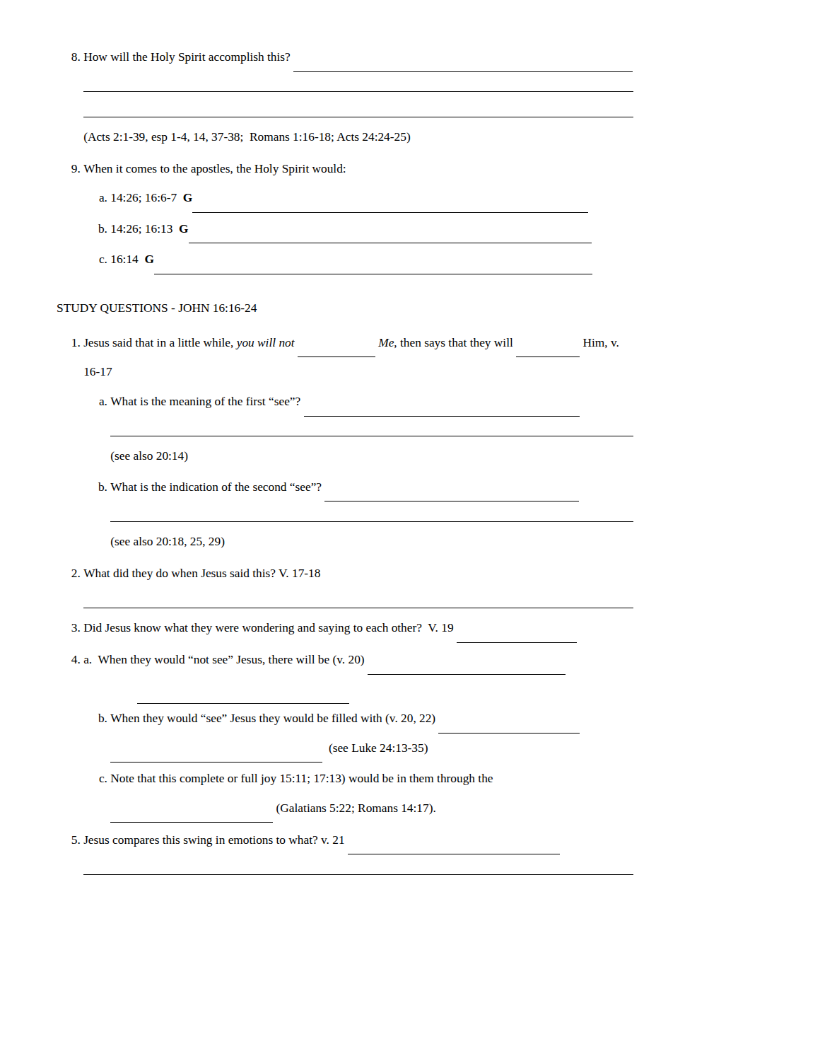How will the Holy Spirit accomplish this?
(Acts 2:1-39, esp 1-4, 14, 37-38; Romans 1:16-18; Acts 24:24-25)
When it comes to the apostles, the Holy Spirit would:
14:26; 16:6-7 G
14:26; 16:13 G
16:14 G
STUDY QUESTIONS - JOHN 16:16-24
Jesus said that in a little while, you will not Me, then says that they will Him, v. 16-17
What is the meaning of the first “see”?
(see also 20:14)
What is the indication of the second “see”?
(see also 20:18, 25, 29)
What did they do when Jesus said this? V. 17-18
Did Jesus know what they were wondering and saying to each other? V. 19
a. When they would “not see” Jesus, there will be (v. 20)
When they would “see” Jesus they would be filled with (v. 20, 22)
(see Luke 24:13-35)
Note that this complete or full joy 15:11; 17:13) would be in them through the
(Galatians 5:22; Romans 14:17).
Jesus compares this swing in emotions to what? v. 21